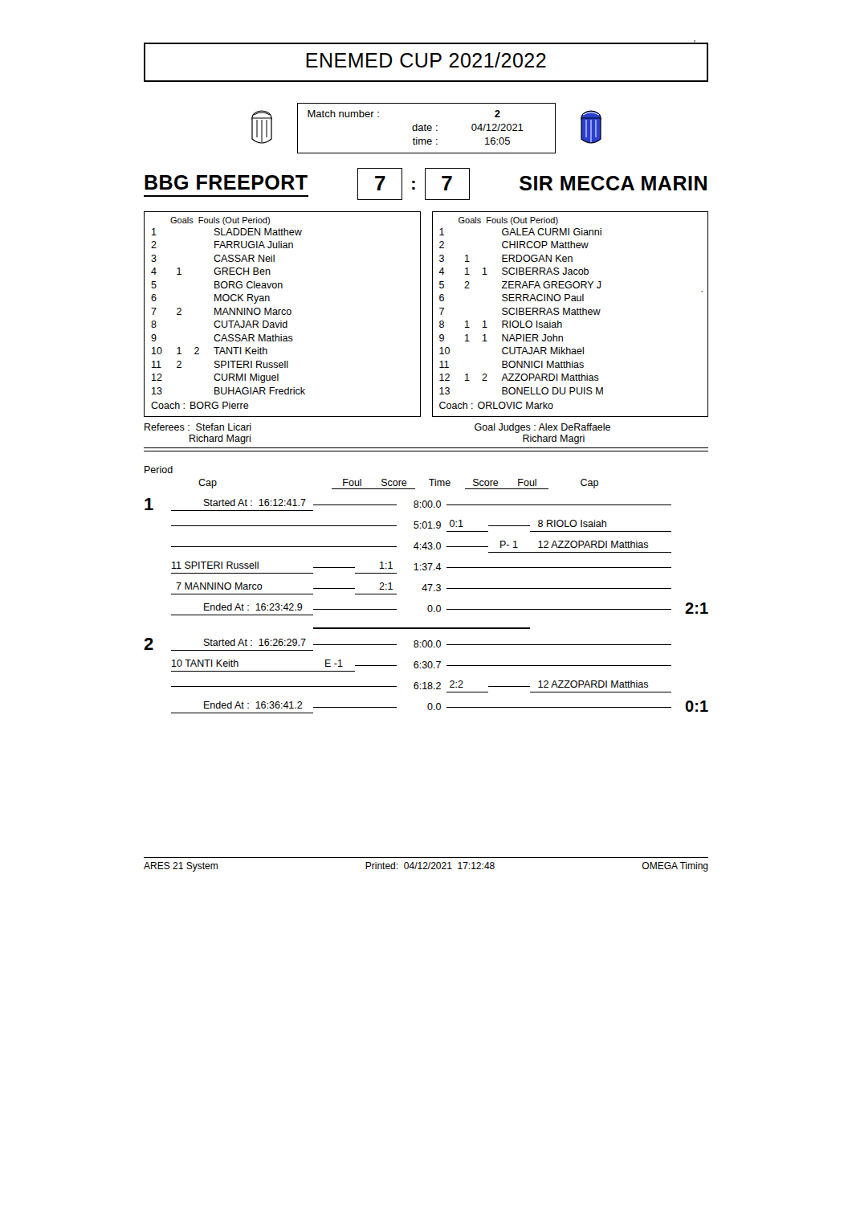'
ENEMED CUP 2021/2022
| Match number : | | 2 |
| date : | | 04/12/2021 |
| time : | | 16:05 |
BBG FREEPORT
7
:
7
SIR MECCA MARIN
Goals Fouls (Out Period)
| 1 | | | SLADDEN Matthew |
| 2 | | | FARRUGIA Julian |
| 3 | | | CASSAR Neil |
| 4 | 1 | | GRECH Ben |
| 5 | | | BORG Cleavon |
| 6 | | | MOCK Ryan |
| 7 | 2 | | MANNINO Marco |
| 8 | | | CUTAJAR David |
| 9 | | | CASSAR Mathias |
| 10 | 1 | 2 | TANTI Keith |
| 11 | 2 | | SPITERI Russell |
| 12 | | | CURMI Miguel |
| 13 | | | BUHAGIAR Fredrick |
| Coach : | BORG Pierre |
'
Goals Fouls (Out Period)
| 1 | | | GALEA CURMI Gianni |
| 2 | | | CHIRCOP Matthew |
| 3 | 1 | | ERDOGAN Ken |
| 4 | 1 | 1 | SCIBERRAS Jacob |
| 5 | 2 | | ZERAFA GREGORY J |
| 6 | | | SERRACINO Paul |
| 7 | | | SCIBERRAS Matthew |
| 8 | 1 | 1 | RIOLO Isaiah |
| 9 | 1 | 1 | NAPIER John |
| 10 | | | CUTAJAR Mikhael |
| 11 | | | BONNICI Matthias |
| 12 | 1 | 2 | AZZOPARDI Matthias |
| 13 | | | BONELLO DU PUIS M |
| Coach : | ORLOVIC Marko |
Referees : Stefan Licari
Richard Magri
Goal Judges : Alex DeRaffaele
Richard Magri
Period
Cap
Foul
Score
Time
Score
Foul
Cap
1
Started At : 16:12:41.7
8:00.0
5:01.9
0:1
8 RIOLO Isaiah
4:43.0
P- 1
12 AZZOPARDI Matthias
11 SPITERI Russell
1:1
1:37.4
7 MANNINO Marco
2:1
47.3
Ended At : 16:23:42.9
0.0
2:1
2
Started At : 16:26:29.7
8:00.0
10 TANTI Keith
E -1
6:30.7
6:18.2
2:2
12 AZZOPARDI Matthias
Ended At : 16:36:41.2
0.0
0:1
ARES 21 System
Printed: 04/12/2021 17:12:48
OMEGA Timing